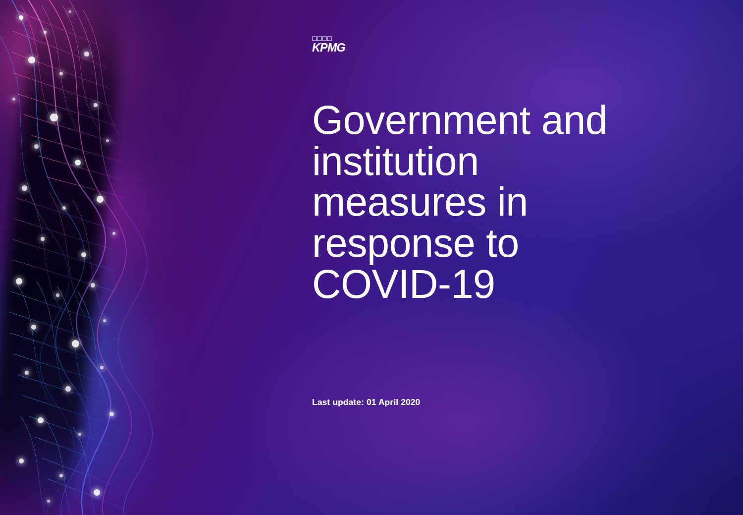KPMG KPMG
Government and institution measures in response to COVID-19
Last update: 01 April 2020